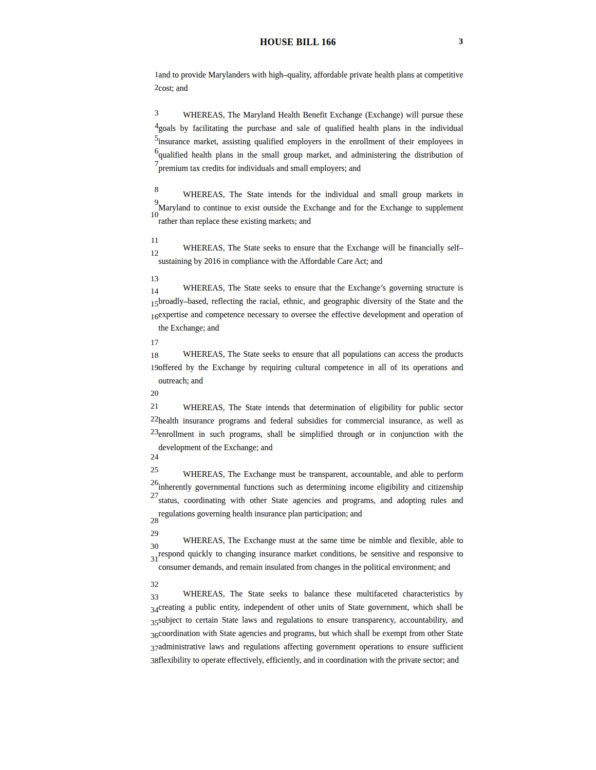HOUSE BILL 166 3
| 1 2 3 4 5 6 7 8 9 10 11 12 13 14 15 16 17 18 19 20 21 22 23 24 25 26 27 28 29 30 31 32 33 34 35 36 37 38 | and to provide Marylanders with high–quality, affordable private health plans at competitive cost; and WHEREAS, The Maryland Health Benefit Exchange (Exchange) will pursue these goals by facilitating the purchase and sale of qualified health plans in the individual insurance market, assisting qualified employers in the enrollment of their employees in qualified health plans in the small group market, and administering the distribution of premium tax credits for individuals and small employers; and WHEREAS, The State intends for the individual and small group markets in Maryland to continue to exist outside the Exchange and for the Exchange to supplement rather than replace these existing markets; and WHEREAS, The State seeks to ensure that the Exchange will be financially self–sustaining by 2016 in compliance with the Affordable Care Act; and WHEREAS, The State seeks to ensure that the Exchange’s governing structure is broadly–based, reflecting the racial, ethnic, and geographic diversity of the State and the expertise and competence necessary to oversee the effective development and operation of the Exchange; and WHEREAS, The State seeks to ensure that all populations can access the products offered by the Exchange by requiring cultural competence in all of its operations and outreach; and WHEREAS, The State intends that determination of eligibility for public sector health insurance programs and federal subsidies for commercial insurance, as well as enrollment in such programs, shall be simplified through or in conjunction with the development of the Exchange; and WHEREAS, The Exchange must be transparent, accountable, and able to perform inherently governmental functions such as determining income eligibility and citizenship status, coordinating with other State agencies and programs, and adopting rules and regulations governing health insurance plan participation; and WHEREAS, The Exchange must at the same time be nimble and flexible, able to respond quickly to changing insurance market conditions, be sensitive and responsive to consumer demands, and remain insulated from changes in the political environment; and WHEREAS, The State seeks to balance these multifaceted characteristics by creating a public entity, independent of other units of State government, which shall be subject to certain State laws and regulations to ensure transparency, accountability, and coordination with State agencies and programs, but which shall be exempt from other State administrative laws and regulations affecting government operations to ensure sufficient flexibility to operate effectively, efficiently, and in coordination with the private sector; and |